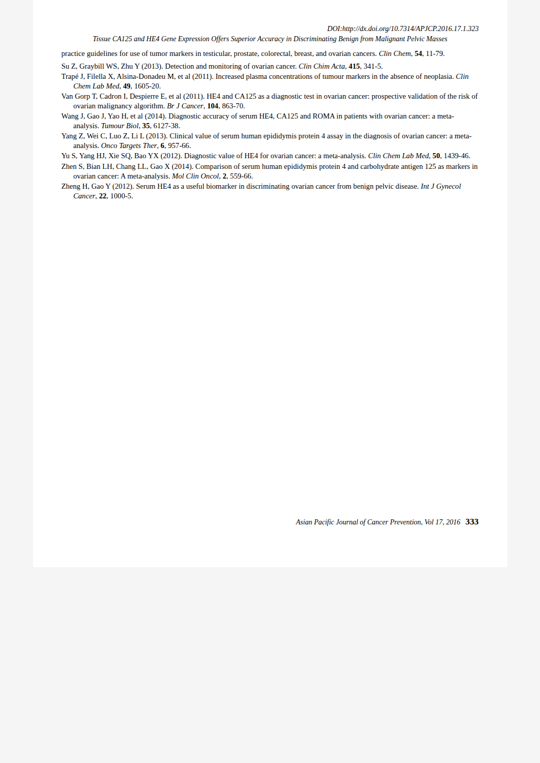DOI:http://dx.doi.org/10.7314/APJCP.2016.17.1.323
Tissue CA125 and HE4 Gene Expression Offers Superior Accuracy in Discriminating Benign from Malignant Pelvic Masses
practice guidelines for use of tumor markers in testicular, prostate, colorectal, breast, and ovarian cancers. Clin Chem, 54, 11-79.
Su Z, Graybill WS, Zhu Y (2013). Detection and monitoring of ovarian cancer. Clin Chim Acta, 415, 341-5.
Trapé J, Filella X, Alsina-Donadeu M, et al (2011). Increased plasma concentrations of tumour markers in the absence of neoplasia. Clin Chem Lab Med, 49, 1605-20.
Van Gorp T, Cadron I, Despierre E, et al (2011). HE4 and CA125 as a diagnostic test in ovarian cancer: prospective validation of the risk of ovarian malignancy algorithm. Br J Cancer, 104, 863-70.
Wang J, Gao J, Yao H, et al (2014). Diagnostic accuracy of serum HE4, CA125 and ROMA in patients with ovarian cancer: a meta-analysis. Tumour Biol, 35, 6127-38.
Yang Z, Wei C, Luo Z, Li L (2013). Clinical value of serum human epididymis protein 4 assay in the diagnosis of ovarian cancer: a meta-analysis. Onco Targets Ther, 6, 957-66.
Yu S, Yang HJ, Xie SQ, Bao YX (2012). Diagnostic value of HE4 for ovarian cancer: a meta-analysis. Clin Chem Lab Med, 50, 1439-46.
Zhen S, Bian LH, Chang LL, Gao X (2014). Comparison of serum human epididymis protein 4 and carbohydrate antigen 125 as markers in ovarian cancer: A meta-analysis. Mol Clin Oncol, 2, 559-66.
Zheng H, Gao Y (2012). Serum HE4 as a useful biomarker in discriminating ovarian cancer from benign pelvic disease. Int J Gynecol Cancer, 22, 1000-5.
Asian Pacific Journal of Cancer Prevention, Vol 17, 2016333